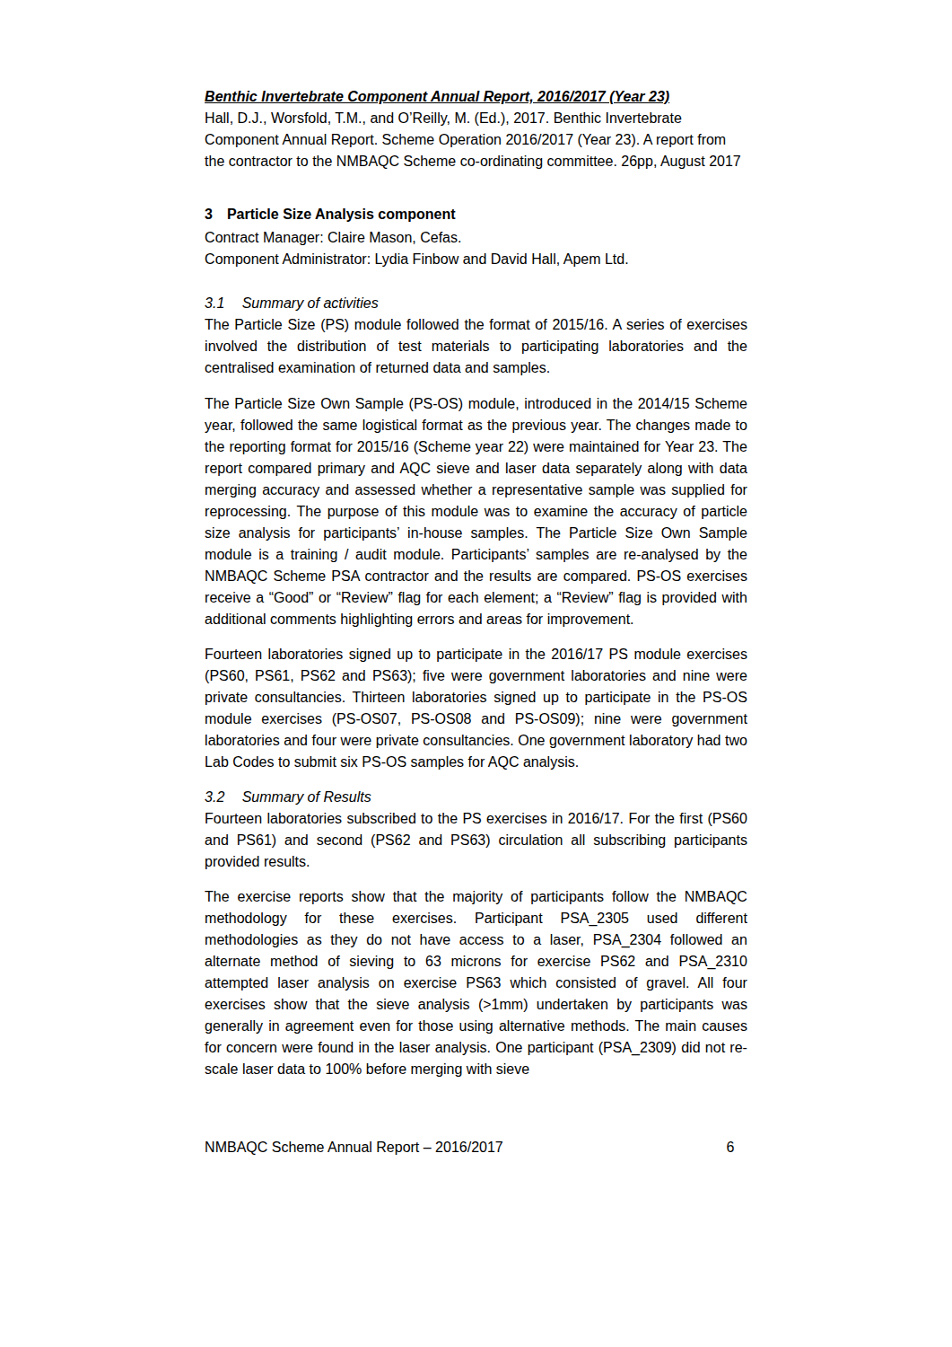Benthic Invertebrate Component Annual Report, 2016/2017 (Year 23)
Hall, D.J., Worsfold, T.M., and O’Reilly, M. (Ed.), 2017. Benthic Invertebrate Component Annual Report. Scheme Operation 2016/2017 (Year 23). A report from the contractor to the NMBAQC Scheme co-ordinating committee. 26pp, August 2017
3 Particle Size Analysis component
Contract Manager: Claire Mason, Cefas.
Component Administrator: Lydia Finbow and David Hall, Apem Ltd.
3.1 Summary of activities
The Particle Size (PS) module followed the format of 2015/16. A series of exercises involved the distribution of test materials to participating laboratories and the centralised examination of returned data and samples.
The Particle Size Own Sample (PS-OS) module, introduced in the 2014/15 Scheme year, followed the same logistical format as the previous year. The changes made to the reporting format for 2015/16 (Scheme year 22) were maintained for Year 23. The report compared primary and AQC sieve and laser data separately along with data merging accuracy and assessed whether a representative sample was supplied for reprocessing. The purpose of this module was to examine the accuracy of particle size analysis for participants’ in-house samples. The Particle Size Own Sample module is a training / audit module. Participants’ samples are re-analysed by the NMBAQC Scheme PSA contractor and the results are compared. PS-OS exercises receive a “Good” or “Review” flag for each element; a “Review” flag is provided with additional comments highlighting errors and areas for improvement.
Fourteen laboratories signed up to participate in the 2016/17 PS module exercises (PS60, PS61, PS62 and PS63); five were government laboratories and nine were private consultancies. Thirteen laboratories signed up to participate in the PS-OS module exercises (PS-OS07, PS-OS08 and PS-OS09); nine were government laboratories and four were private consultancies. One government laboratory had two Lab Codes to submit six PS-OS samples for AQC analysis.
3.2 Summary of Results
Fourteen laboratories subscribed to the PS exercises in 2016/17. For the first (PS60 and PS61) and second (PS62 and PS63) circulation all subscribing participants provided results.
The exercise reports show that the majority of participants follow the NMBAQC methodology for these exercises. Participant PSA_2305 used different methodologies as they do not have access to a laser, PSA_2304 followed an alternate method of sieving to 63 microns for exercise PS62 and PSA_2310 attempted laser analysis on exercise PS63 which consisted of gravel. All four exercises show that the sieve analysis (>1mm) undertaken by participants was generally in agreement even for those using alternative methods. The main causes for concern were found in the laser analysis. One participant (PSA_2309) did not re-scale laser data to 100% before merging with sieve
NMBAQC Scheme Annual Report – 2016/2017 6